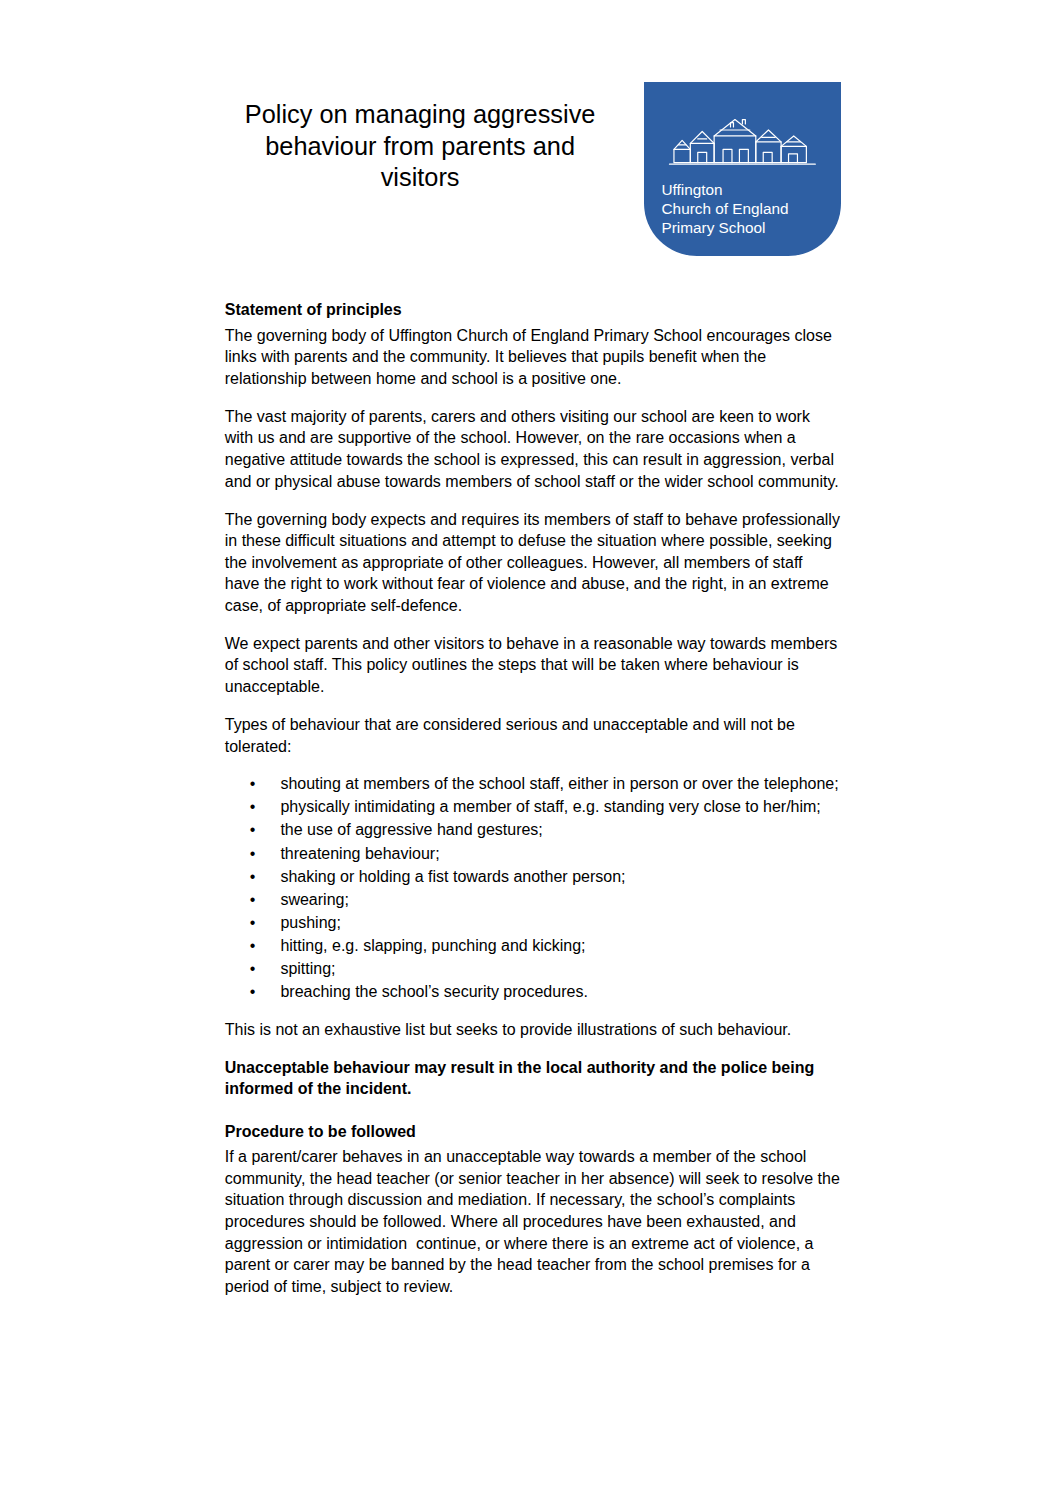Policy on managing aggressive behaviour from parents and visitors
Uffington
Church of England
Primary School
Statement of principles
The governing body of Uffington Church of England Primary School encourages close links with parents and the community. It believes that pupils benefit when the relationship between home and school is a positive one.
The vast majority of parents, carers and others visiting our school are keen to work with us and are supportive of the school. However, on the rare occasions when a negative attitude towards the school is expressed, this can result in aggression, verbal and or physical abuse towards members of school staff or the wider school community.
The governing body expects and requires its members of staff to behave professionally in these difficult situations and attempt to defuse the situation where possible, seeking the involvement as appropriate of other colleagues. However, all members of staff have the right to work without fear of violence and abuse, and the right, in an extreme case, of appropriate self-defence.
We expect parents and other visitors to behave in a reasonable way towards members of school staff. This policy outlines the steps that will be taken where behaviour is unacceptable.
Types of behaviour that are considered serious and unacceptable and will not be tolerated:
shouting at members of the school staff, either in person or over the telephone;
physically intimidating a member of staff, e.g. standing very close to her/him;
the use of aggressive hand gestures;
threatening behaviour;
shaking or holding a fist towards another person;
swearing;
pushing;
hitting, e.g. slapping, punching and kicking;
spitting;
breaching the school’s security procedures.
This is not an exhaustive list but seeks to provide illustrations of such behaviour.
Unacceptable behaviour may result in the local authority and the police being informed of the incident.
Procedure to be followed
If a parent/carer behaves in an unacceptable way towards a member of the school community, the head teacher (or senior teacher in her absence) will seek to resolve the situation through discussion and mediation. If necessary, the school’s complaints procedures should be followed. Where all procedures have been exhausted, and aggression or intimidation continue, or where there is an extreme act of violence, a parent or carer may be banned by the head teacher from the school premises for a period of time, subject to review.